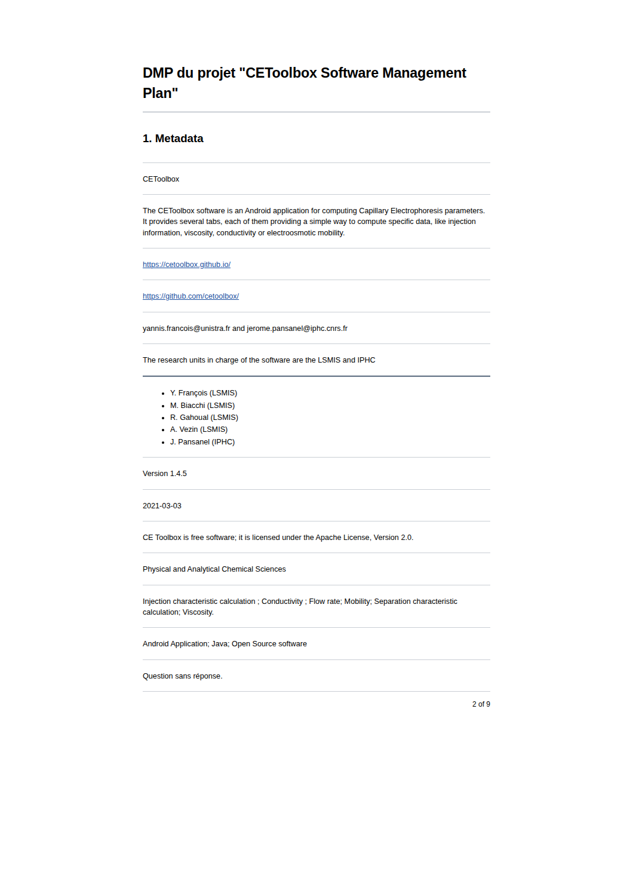DMP du projet "CEToolbox Software Management Plan"
1. Metadata
CEToolbox
The CEToolbox software is an Android application for computing Capillary Electrophoresis parameters. It provides several tabs, each of them providing a simple way to compute specific data, like injection information, viscosity, conductivity or electroosmotic mobility.
https://cetoolbox.github.io/
https://github.com/cetoolbox/
yannis.francois@unistra.fr and jerome.pansanel@iphc.cnrs.fr
The research units in charge of the software are the LSMIS and IPHC
Y. François (LSMIS)
M. Biacchi (LSMIS)
R. Gahoual (LSMIS)
A. Vezin (LSMIS)
J. Pansanel (IPHC)
Version 1.4.5
2021-03-03
CE Toolbox is free software; it is licensed under the Apache License, Version 2.0.
Physical and Analytical Chemical Sciences
Injection characteristic calculation ; Conductivity ; Flow rate; Mobility; Separation characteristic calculation; Viscosity.
Android Application; Java; Open Source software
Question sans réponse.
2 of 9